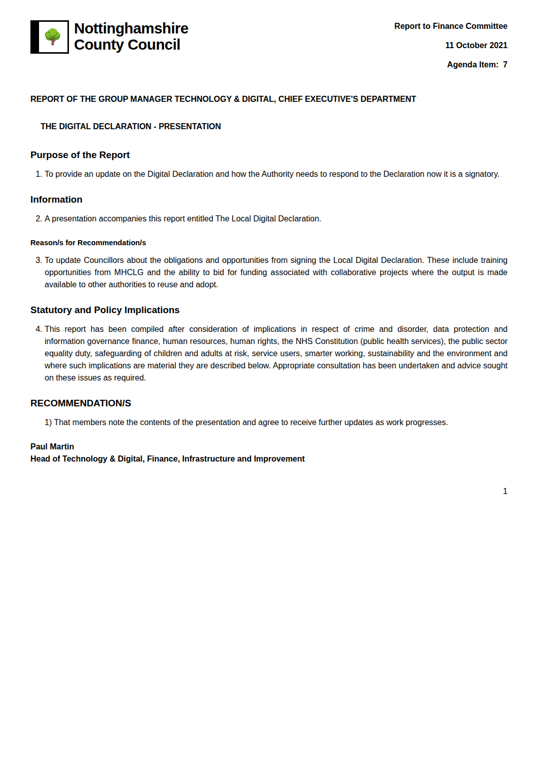🌳
Nottinghamshire
County Council
Report to Finance Committee
11 October 2021
Agenda Item: 7
Report of the Group Manager Technology & Digital, Chief Executive's Department
The Digital Declaration - Presentation
Purpose of the Report
To provide an update on the Digital Declaration and how the Authority needs to respond to the Declaration now it is a signatory.
Information
A presentation accompanies this report entitled The Local Digital Declaration.
Reason/s for Recommendation/s
To update Councillors about the obligations and opportunities from signing the Local Digital Declaration. These include training opportunities from MHCLG and the ability to bid for funding associated with collaborative projects where the output is made available to other authorities to reuse and adopt.
Statutory and Policy Implications
This report has been compiled after consideration of implications in respect of crime and disorder, data protection and information governance finance, human resources, human rights, the NHS Constitution (public health services), the public sector equality duty, safeguarding of children and adults at risk, service users, smarter working, sustainability and the environment and where such implications are material they are described below. Appropriate consultation has been undertaken and advice sought on these issues as required.
RECOMMENDATION/S
1) That members note the contents of the presentation and agree to receive further updates as work progresses.
Paul Martin
Head of Technology & Digital, Finance, Infrastructure and Improvement
1